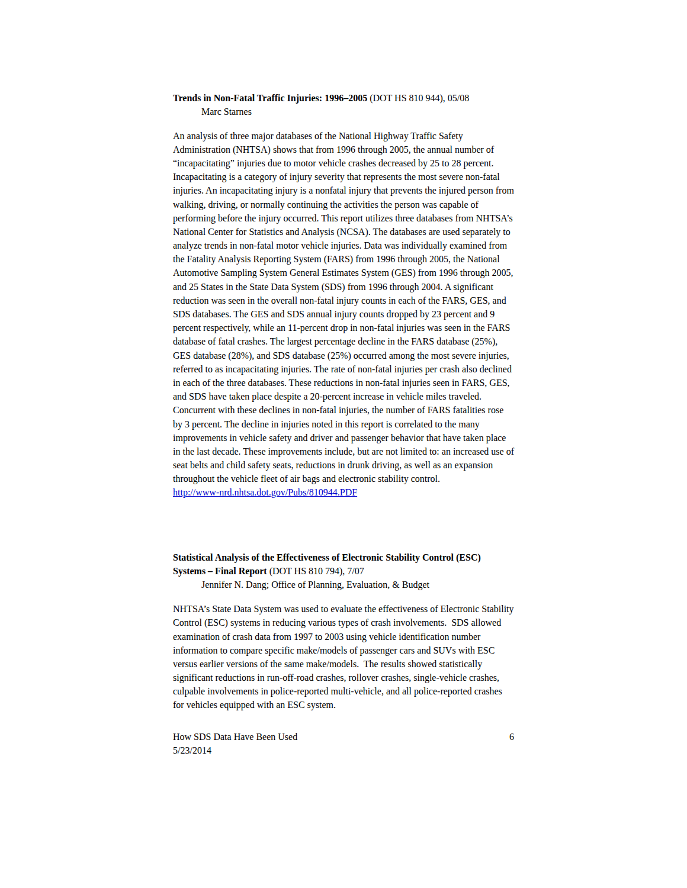Trends in Non-Fatal Traffic Injuries: 1996–2005 (DOT HS 810 944), 05/08
Marc Starnes
An analysis of three major databases of the National Highway Traffic Safety Administration (NHTSA) shows that from 1996 through 2005, the annual number of “incapacitating” injuries due to motor vehicle crashes decreased by 25 to 28 percent. Incapacitating is a category of injury severity that represents the most severe non-fatal injuries. An incapacitating injury is a nonfatal injury that prevents the injured person from walking, driving, or normally continuing the activities the person was capable of performing before the injury occurred. This report utilizes three databases from NHTSA’s National Center for Statistics and Analysis (NCSA). The databases are used separately to analyze trends in non-fatal motor vehicle injuries. Data was individually examined from the Fatality Analysis Reporting System (FARS) from 1996 through 2005, the National Automotive Sampling System General Estimates System (GES) from 1996 through 2005, and 25 States in the State Data System (SDS) from 1996 through 2004. A significant reduction was seen in the overall non-fatal injury counts in each of the FARS, GES, and SDS databases. The GES and SDS annual injury counts dropped by 23 percent and 9 percent respectively, while an 11-percent drop in non-fatal injuries was seen in the FARS database of fatal crashes. The largest percentage decline in the FARS database (25%), GES database (28%), and SDS database (25%) occurred among the most severe injuries, referred to as incapacitating injuries. The rate of non-fatal injuries per crash also declined in each of the three databases. These reductions in non-fatal injuries seen in FARS, GES, and SDS have taken place despite a 20-percent increase in vehicle miles traveled. Concurrent with these declines in non-fatal injuries, the number of FARS fatalities rose by 3 percent. The decline in injuries noted in this report is correlated to the many improvements in vehicle safety and driver and passenger behavior that have taken place in the last decade. These improvements include, but are not limited to: an increased use of seat belts and child safety seats, reductions in drunk driving, as well as an expansion throughout the vehicle fleet of air bags and electronic stability control.
http://www-nrd.nhtsa.dot.gov/Pubs/810944.PDF
Statistical Analysis of the Effectiveness of Electronic Stability Control (ESC) Systems – Final Report (DOT HS 810 794), 7/07
Jennifer N. Dang; Office of Planning, Evaluation, & Budget
NHTSA’s State Data System was used to evaluate the effectiveness of Electronic Stability Control (ESC) systems in reducing various types of crash involvements. SDS allowed examination of crash data from 1997 to 2003 using vehicle identification number information to compare specific make/models of passenger cars and SUVs with ESC versus earlier versions of the same make/models. The results showed statistically significant reductions in run-off-road crashes, rollover crashes, single-vehicle crashes, culpable involvements in police-reported multi-vehicle, and all police-reported crashes for vehicles equipped with an ESC system.
How SDS Data Have Been Used 6
5/23/2014